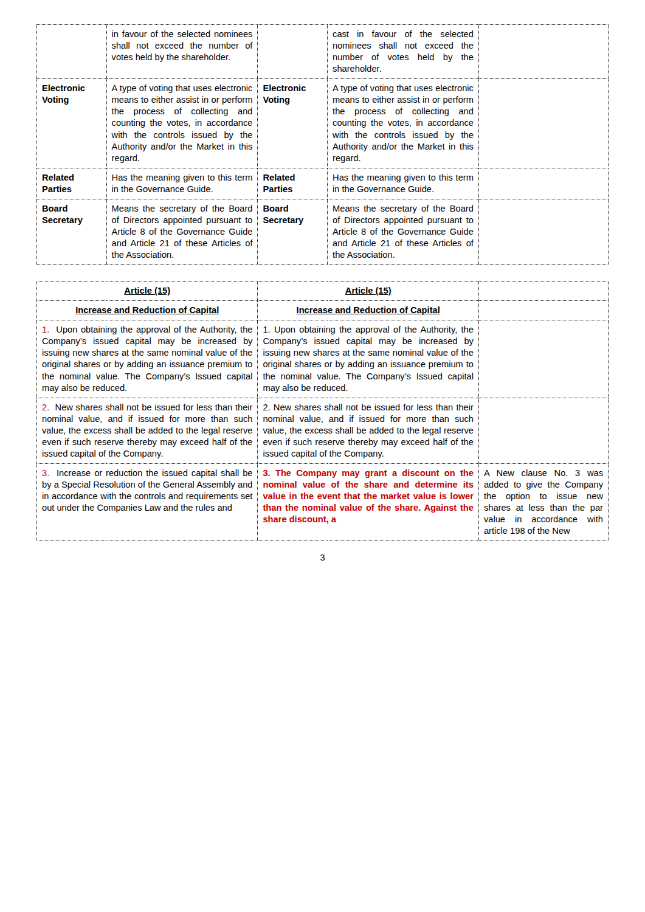| | in favour of the selected nominees shall not exceed the number of votes held by the shareholder. | | cast in favour of the selected nominees shall not exceed the number of votes held by the shareholder. | |
| Electronic Voting | A type of voting that uses electronic means to either assist in or perform the process of collecting and counting the votes, in accordance with the controls issued by the Authority and/or the Market in this regard. | Electronic Voting | A type of voting that uses electronic means to either assist in or perform the process of collecting and counting the votes, in accordance with the controls issued by the Authority and/or the Market in this regard. | |
| Related Parties | Has the meaning given to this term in the Governance Guide. | Related Parties | Has the meaning given to this term in the Governance Guide. | |
| Board Secretary | Means the secretary of the Board of Directors appointed pursuant to Article 8 of the Governance Guide and Article 21 of these Articles of the Association. | Board Secretary | Means the secretary of the Board of Directors appointed pursuant to Article 8 of the Governance Guide and Article 21 of these Articles of the Association. | |
| Article (15) | Article (15) | |
| Increase and Reduction of Capital | Increase and Reduction of Capital | |
| 1. Upon obtaining the approval of the Authority, the Company’s issued capital may be increased by issuing new shares at the same nominal value of the original shares or by adding an issuance premium to the nominal value. The Company’s Issued capital may also be reduced. | 1. Upon obtaining the approval of the Authority, the Company’s issued capital may be increased by issuing new shares at the same nominal value of the original shares or by adding an issuance premium to the nominal value. The Company’s Issued capital may also be reduced. | |
| 2. New shares shall not be issued for less than their nominal value, and if issued for more than such value, the excess shall be added to the legal reserve even if such reserve thereby may exceed half of the issued capital of the Company. | 2. New shares shall not be issued for less than their nominal value, and if issued for more than such value, the excess shall be added to the legal reserve even if such reserve thereby may exceed half of the issued capital of the Company. | |
| 3. Increase or reduction the issued capital shall be by a Special Resolution of the General Assembly and in accordance with the controls and requirements set out under the Companies Law and the rules and | 3. The Company may grant a discount on the nominal value of the share and determine its value in the event that the market value is lower than the nominal value of the share. Against the share discount, a | A New clause No. 3 was added to give the Company the option to issue new shares at less than the par value in accordance with article 198 of the New |
3